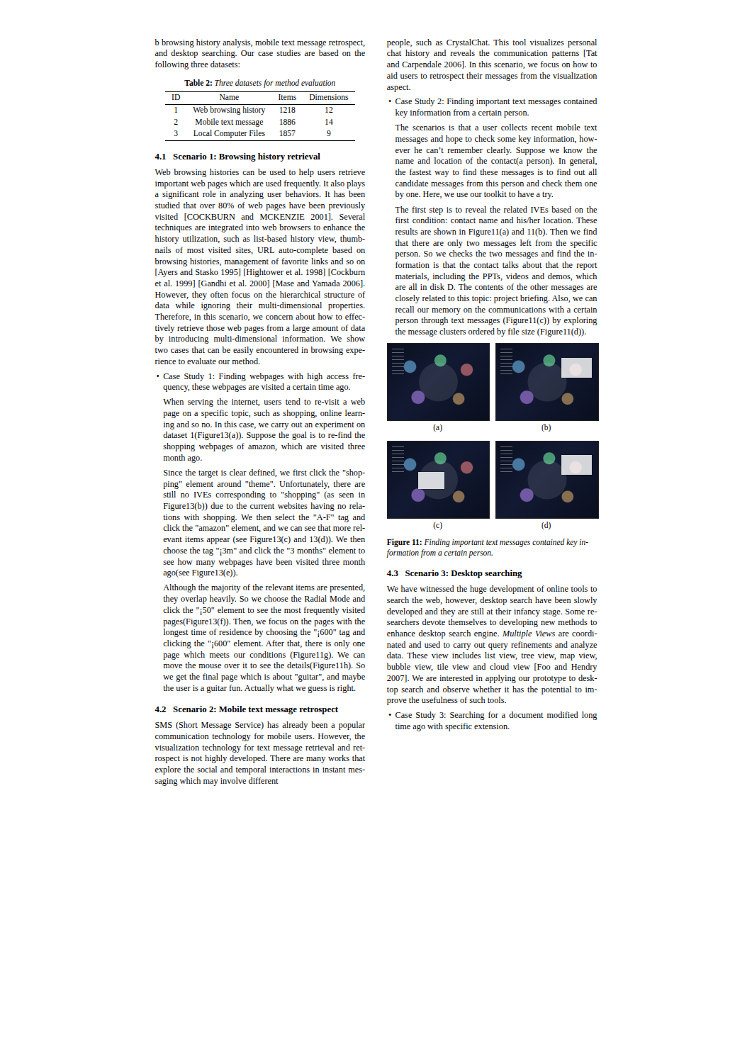b browsing history analysis, mobile text message retrospect, and desktop searching. Our case studies are based on the following three datasets:
Table 2: Three datasets for method evaluation
| ID | Name | Items | Dimensions |
| --- | --- | --- | --- |
| 1 | Web browsing history | 1218 | 12 |
| 2 | Mobile text message | 1886 | 14 |
| 3 | Local Computer Files | 1857 | 9 |
4.1 Scenario 1: Browsing history retrieval
Web browsing histories can be used to help users retrieve important web pages which are used frequently. It also plays a significant role in analyzing user behaviors. It has been studied that over 80% of web pages have been previously visited [COCKBURN and MCKENZIE 2001]. Several techniques are integrated into web browsers to enhance the history utilization, such as list-based history view, thumbnails of most visited sites, URL auto-complete based on browsing histories, management of favorite links and so on [Ayers and Stasko 1995] [Hightower et al. 1998] [Cockburn et al. 1999] [Gandhi et al. 2000] [Mase and Yamada 2006]. However, they often focus on the hierarchical structure of data while ignoring their multi-dimensional properties. Therefore, in this scenario, we concern about how to effectively retrieve those web pages from a large amount of data by introducing multi-dimensional information. We show two cases that can be easily encountered in browsing experience to evaluate our method.
Case Study 1: Finding webpages with high access frequency, these webpages are visited a certain time ago.
When serving the internet, users tend to re-visit a web page on a specific topic, such as shopping, online learning and so no. In this case, we carry out an experiment on dataset 1(Figure13(a)). Suppose the goal is to re-find the shopping webpages of amazon, which are visited three month ago.
Since the target is clear defined, we first click the "shopping" element around "theme". Unfortunately, there are still no IVEs corresponding to "shopping" (as seen in Figure13(b)) due to the current websites having no relations with shopping. We then select the "A-F" tag and click the "amazon" element, and we can see that more relevant items appear (see Figure13(c) and 13(d)). We then choose the tag "¡3m" and click the "3 months" element to see how many webpages have been visited three month ago(see Figure13(e)).
Although the majority of the relevant items are presented, they overlap heavily. So we choose the Radial Mode and click the "¡50" element to see the most frequently visited pages(Figure13(f)). Then, we focus on the pages with the longest time of residence by choosing the "¡600" tag and clicking the "¡600" element. After that, there is only one page which meets our conditions (Figure11g). We can move the mouse over it to see the details(Figure11h). So we get the final page which is about "guitar", and maybe the user is a guitar fun. Actually what we guess is right.
4.2 Scenario 2: Mobile text message retrospect
SMS (Short Message Service) has already been a popular communication technology for mobile users. However, the visualization technology for text message retrieval and retrospect is not highly developed. There are many works that explore the social and temporal interactions in instant messaging which may involve different
people, such as CrystalChat. This tool visualizes personal chat history and reveals the communication patterns [Tat and Carpendale 2006]. In this scenario, we focus on how to aid users to retrospect their messages from the visualization aspect.
Case Study 2: Finding important text messages contained key information from a certain person.
The scenarios is that a user collects recent mobile text messages and hope to check some key information, however he can’t remember clearly. Suppose we know the name and location of the contact(a person). In general, the fastest way to find these messages is to find out all candidate messages from this person and check them one by one. Here, we use our toolkit to have a try.
The first step is to reveal the related IVEs based on the first condition: contact name and his/her location. These results are shown in Figure11(a) and 11(b). Then we find that there are only two messages left from the specific person. So we checks the two messages and find the information is that the contact talks about that the report materials, including the PPTs, videos and demos, which are all in disk D. The contents of the other messages are closely related to this topic: project briefing. Also, we can recall our memory on the communications with a certain person through text messages (Figure11(c)) by exploring the message clusters ordered by file size (Figure11(d)).
(a)
(b)
(c)
(d)
Figure 11: Finding important text messages contained key information from a certain person.
4.3 Scenario 3: Desktop searching
We have witnessed the huge development of online tools to search the web, however, desktop search have been slowly developed and they are still at their infancy stage. Some researchers devote themselves to developing new methods to enhance desktop search engine. Multiple Views are coordinated and used to carry out query refinements and analyze data. These view includes list view, tree view, map view, bubble view, tile view and cloud view [Foo and Hendry 2007]. We are interested in applying our prototype to desktop search and observe whether it has the potential to improve the usefulness of such tools.
Case Study 3: Searching for a document modified long time ago with specific extension.